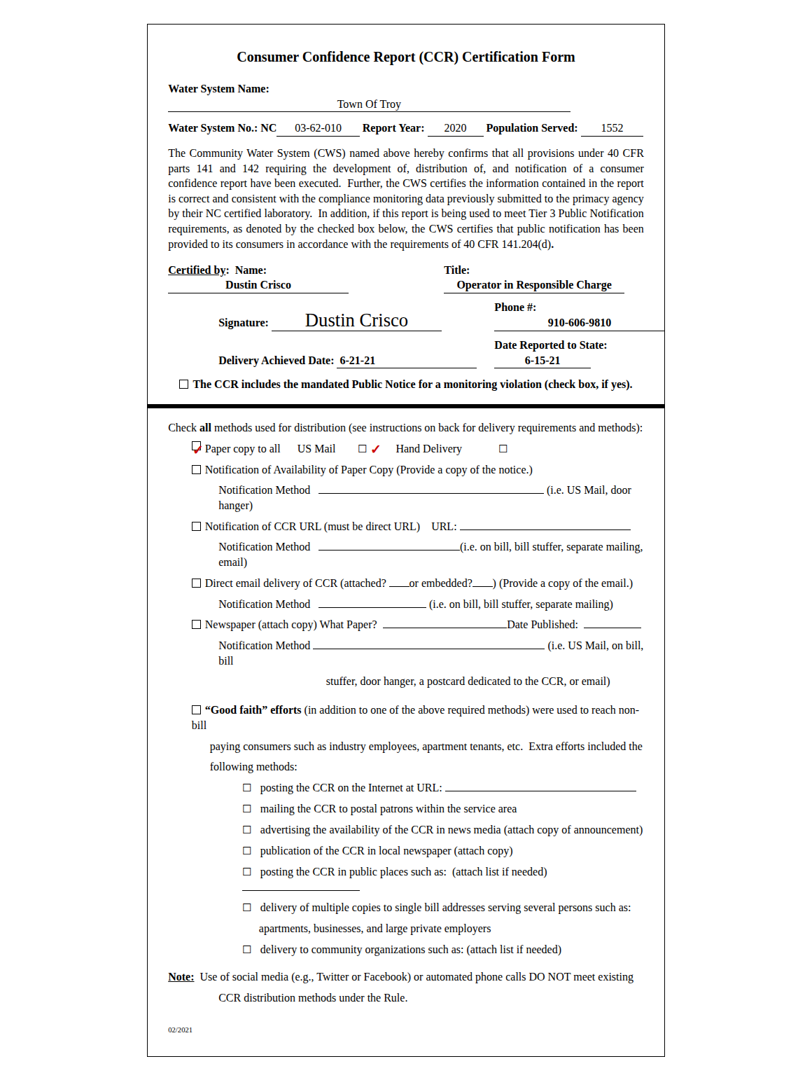Consumer Confidence Report (CCR) Certification Form
Water System Name: Town Of Troy
Water System No.: NC 03-62-010 Report Year: 2020 Population Served: 1552
The Community Water System (CWS) named above hereby confirms that all provisions under 40 CFR parts 141 and 142 requiring the development of, distribution of, and notification of a consumer confidence report have been executed. Further, the CWS certifies the information contained in the report is correct and consistent with the compliance monitoring data previously submitted to the primacy agency by their NC certified laboratory. In addition, if this report is being used to meet Tier 3 Public Notification requirements, as denoted by the checked box below, the CWS certifies that public notification has been provided to its consumers in accordance with the requirements of 40 CFR 141.204(d).
Certified by: Name: Dustin Crisco
Title: Operator in Responsible Charge
Signature: Dustin Crisco
Phone #: 910-606-9810
Delivery Achieved Date: 6-21-21
Date Reported to State: 6-15-21
The CCR includes the mandated Public Notice for a monitoring violation (check box, if yes).
Check all methods used for distribution (see instructions on back for delivery requirements and methods):
✓Paper copy to all US Mail ☐✓ Hand Delivery ☐
Notification of Availability of Paper Copy (Provide a copy of the notice.)
Notification Method (i.e. US Mail, door hanger)
Notification of CCR URL (must be direct URL) URL:
Notification Method (i.e. on bill, bill stuffer, separate mailing, email)
Direct email delivery of CCR (attached? or embedded? ) (Provide a copy of the email.)
Notification Method (i.e. on bill, bill stuffer, separate mailing)
Newspaper (attach copy) What Paper? Date Published:
Notification Method (i.e. US Mail, on bill, bill
stuffer, door hanger, a postcard dedicated to the CCR, or email)
“Good faith” efforts (in addition to one of the above required methods) were used to reach non-bill
paying consumers such as industry employees, apartment tenants, etc. Extra efforts included the
following methods:
☐ posting the CCR on the Internet at URL:
☐ mailing the CCR to postal patrons within the service area
☐ advertising the availability of the CCR in news media (attach copy of announcement)
☐ publication of the CCR in local newspaper (attach copy)
☐ posting the CCR in public places such as: (attach list if needed)
☐ delivery of multiple copies to single bill addresses serving several persons such as:
apartments, businesses, and large private employers
☐ delivery to community organizations such as: (attach list if needed)
Note: Use of social media (e.g., Twitter or Facebook) or automated phone calls DO NOT meet existing
CCR distribution methods under the Rule.
02/2021